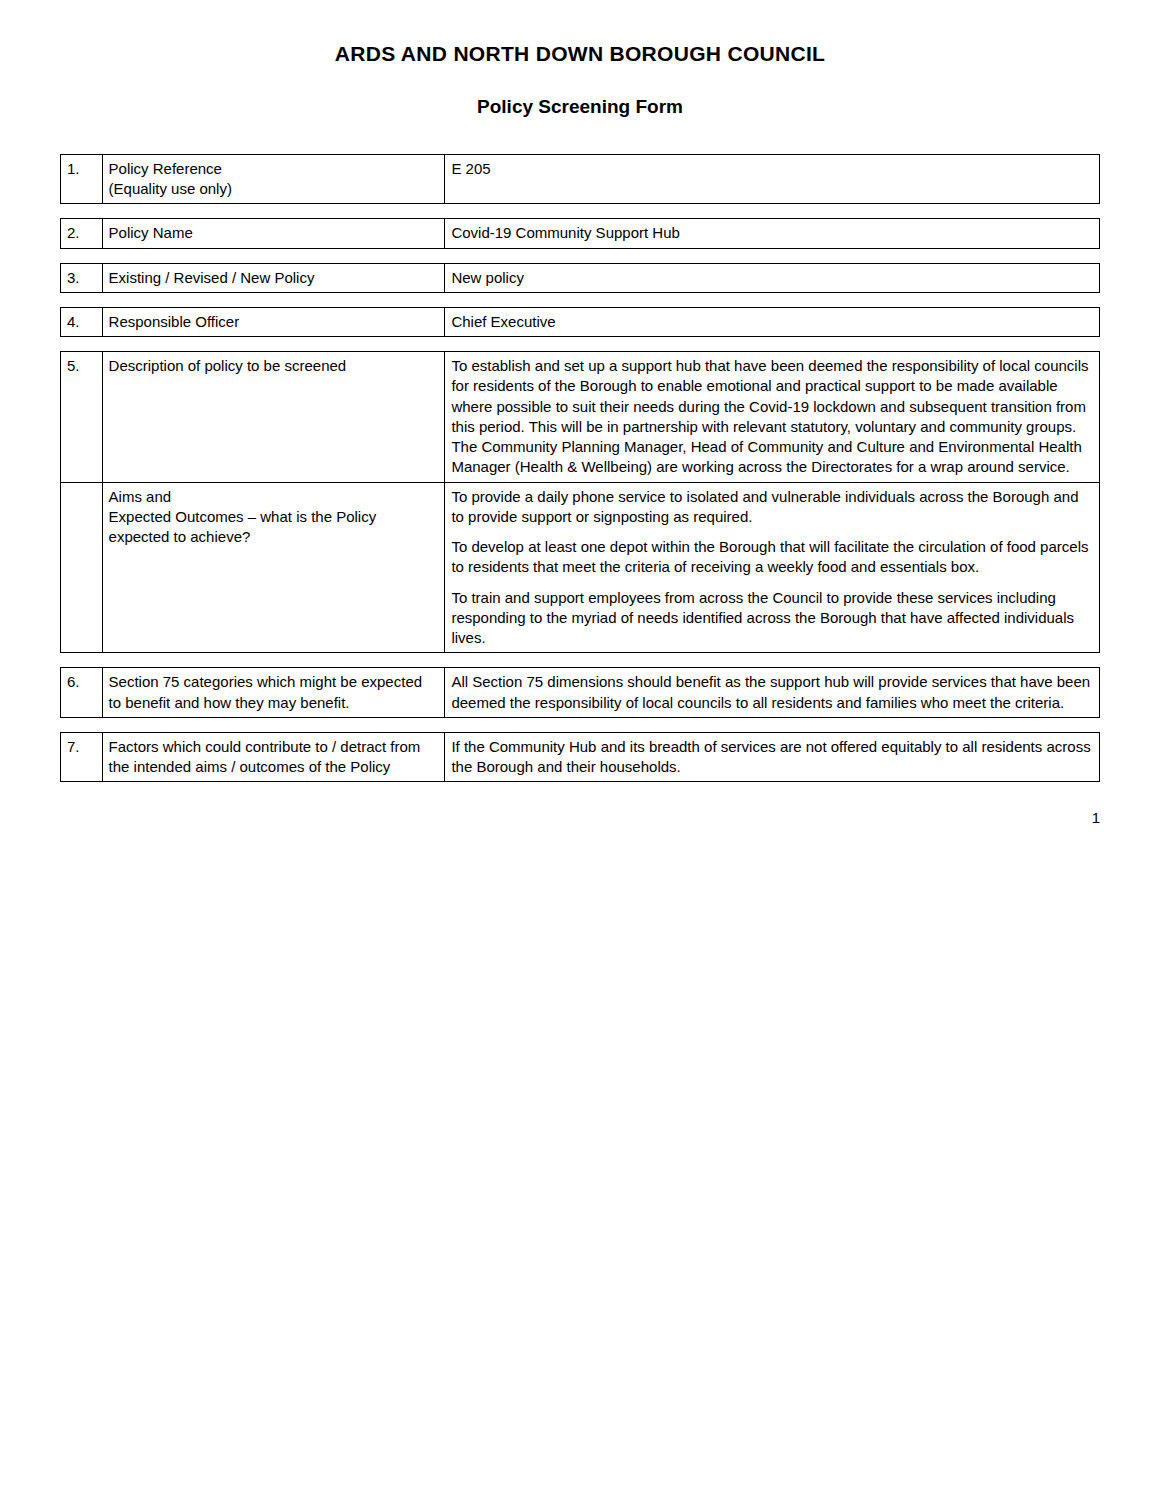ARDS AND NORTH DOWN BOROUGH COUNCIL
Policy Screening Form
| 1. | Policy Reference (Equality use only) | E 205 |
| 2. | Policy Name | Covid-19 Community Support Hub |
| 3. | Existing / Revised / New Policy | New policy |
| 4. | Responsible Officer | Chief Executive |
| 5. | Description of policy to be screened | To establish and set up a support hub that have been deemed the responsibility of local councils for residents of the Borough to enable emotional and practical support to be made available where possible to suit their needs during the Covid-19 lockdown and subsequent transition from this period. This will be in partnership with relevant statutory, voluntary and community groups. The Community Planning Manager, Head of Community and Culture and Environmental Health Manager (Health & Wellbeing) are working across the Directorates for a wrap around service. |
| | Aims and Expected Outcomes – what is the Policy expected to achieve? | To provide a daily phone service to isolated and vulnerable individuals across the Borough and to provide support or signposting as required. To develop at least one depot within the Borough that will facilitate the circulation of food parcels to residents that meet the criteria of receiving a weekly food and essentials box. To train and support employees from across the Council to provide these services including responding to the myriad of needs identified across the Borough that have affected individuals lives. |
| 6. | Section 75 categories which might be expected to benefit and how they may benefit. | All Section 75 dimensions should benefit as the support hub will provide services that have been deemed the responsibility of local councils to all residents and families who meet the criteria. |
| 7. | Factors which could contribute to / detract from the intended aims / outcomes of the Policy | If the Community Hub and its breadth of services are not offered equitably to all residents across the Borough and their households. |
1